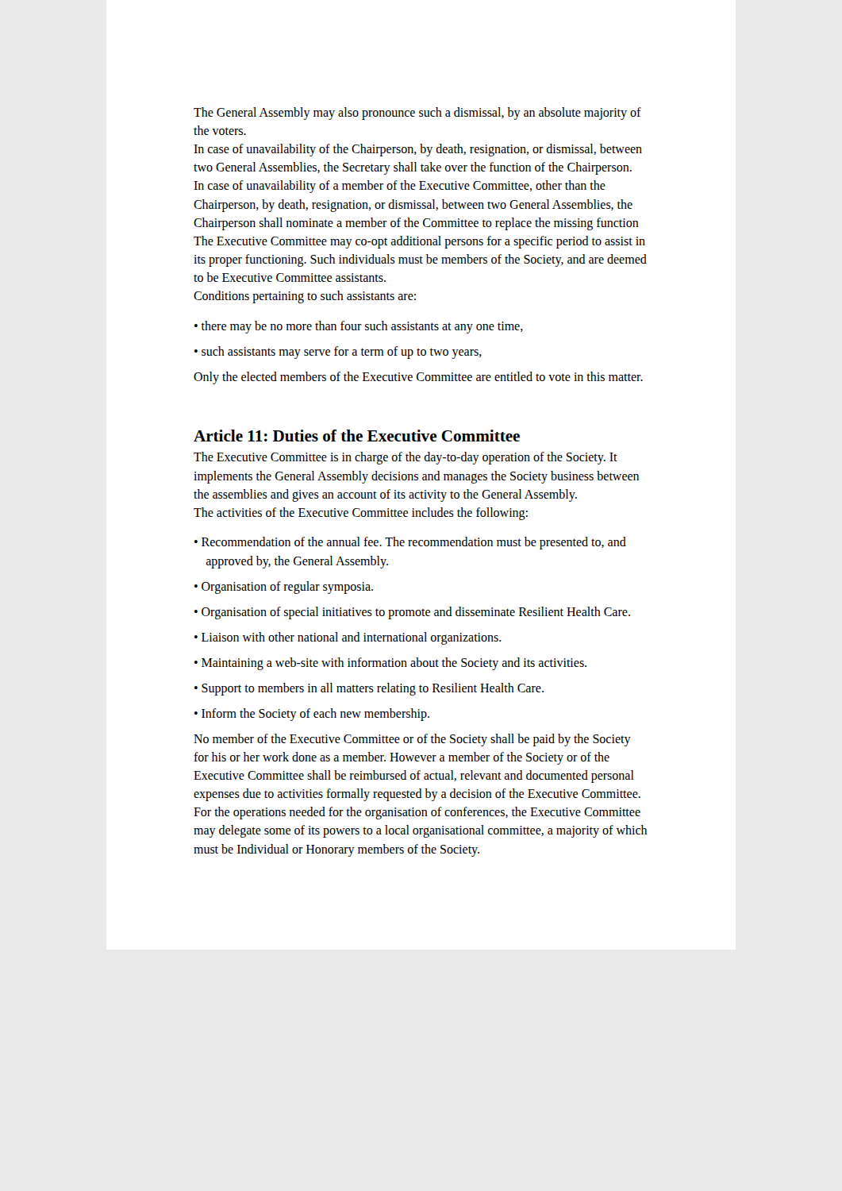The General Assembly may also pronounce such a dismissal, by an absolute majority of the voters.
In case of unavailability of the Chairperson, by death, resignation, or dismissal, between two General Assemblies, the Secretary shall take over the function of the Chairperson.
In case of unavailability of a member of the Executive Committee, other than the Chairperson, by death, resignation, or dismissal, between two General Assemblies, the Chairperson shall nominate a member of the Committee to replace the missing function
The Executive Committee may co-opt additional persons for a specific period to assist in its proper functioning. Such individuals must be members of the Society, and are deemed to be Executive Committee assistants.
Conditions pertaining to such assistants are:
• there may be no more than four such assistants at any one time,
• such assistants may serve for a term of up to two years,
Only the elected members of the Executive Committee are entitled to vote in this matter.
Article 11: Duties of the Executive Committee
The Executive Committee is in charge of the day-to-day operation of the Society. It implements the General Assembly decisions and manages the Society business between the assemblies and gives an account of its activity to the General Assembly.
The activities of the Executive Committee includes the following:
• Recommendation of the annual fee. The recommendation must be presented to, and approved by, the General Assembly.
• Organisation of regular symposia.
• Organisation of special initiatives to promote and disseminate Resilient Health Care.
• Liaison with other national and international organizations.
• Maintaining a web-site with information about the Society and its activities.
• Support to members in all matters relating to Resilient Health Care.
• Inform the Society of each new membership.
No member of the Executive Committee or of the Society shall be paid by the Society for his or her work done as a member. However a member of the Society or of the Executive Committee shall be reimbursed of actual, relevant and documented personal expenses due to activities formally requested by a decision of the Executive Committee.
For the operations needed for the organisation of conferences, the Executive Committee may delegate some of its powers to a local organisational committee, a majority of which must be Individual or Honorary members of the Society.